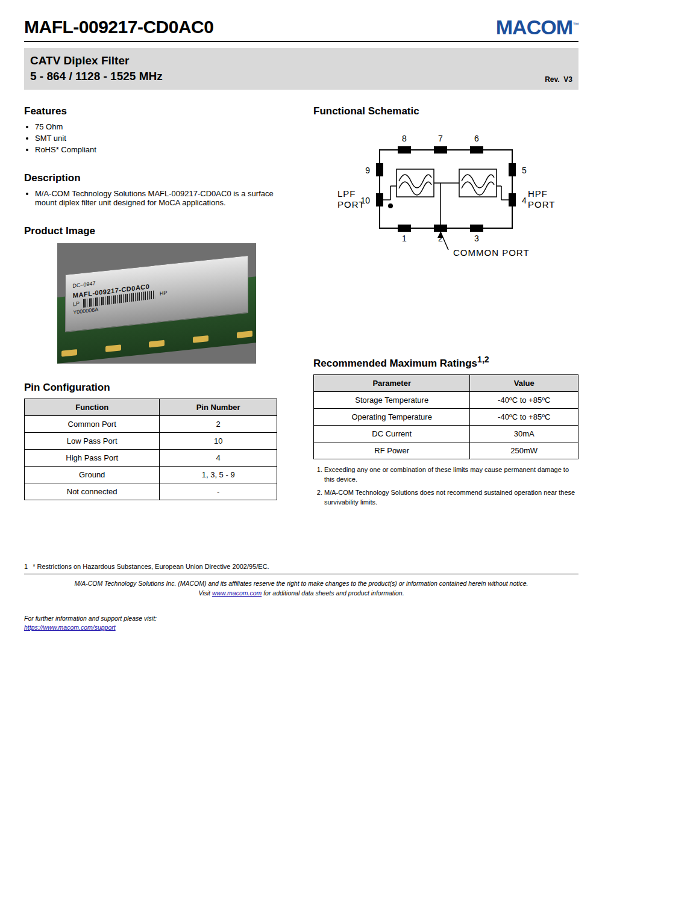MAFL-009217-CD0AC0
MACOM™
CATV Diplex Filter
5 - 864 / 1128 - 1525 MHz
Rev. V3
Features
75 Ohm
SMT unit
RoHS* Compliant
Description
M/A-COM Technology Solutions MAFL-009217-CD0AC0 is a surface mount diplex filter unit designed for MoCA applications.
Product Image
DC–0947
MAFL-009217-CD0AC0
LP HP
Y000006A
Pin Configuration
| Function | Pin Number |
| --- | --- |
| Common Port | 2 |
| Low Pass Port | 10 |
| High Pass Port | 4 |
| Ground | 1, 3, 5 - 9 |
| Not connected | - |
Functional Schematic
8 7 6 1 2 3 9 10 5 4 LPF PORT HPF PORT COMMON PORT
Recommended Maximum Ratings1,2
| Parameter | Value |
| --- | --- |
| Storage Temperature | -40ºC to +85ºC |
| Operating Temperature | -40ºC to +85ºC |
| DC Current | 30mA |
| RF Power | 250mW |
Exceeding any one or combination of these limits may cause permanent damage to this device.
M/A-COM Technology Solutions does not recommend sustained operation near these survivability limits.
1
* Restrictions on Hazardous Substances, European Union Directive 2002/95/EC.
M/A-COM Technology Solutions Inc. (MACOM) and its affiliates reserve the right to make changes to the product(s) or information contained herein without notice.
Visit www.macom.com for additional data sheets and product information.
For further information and support please visit:
https://www.macom.com/support